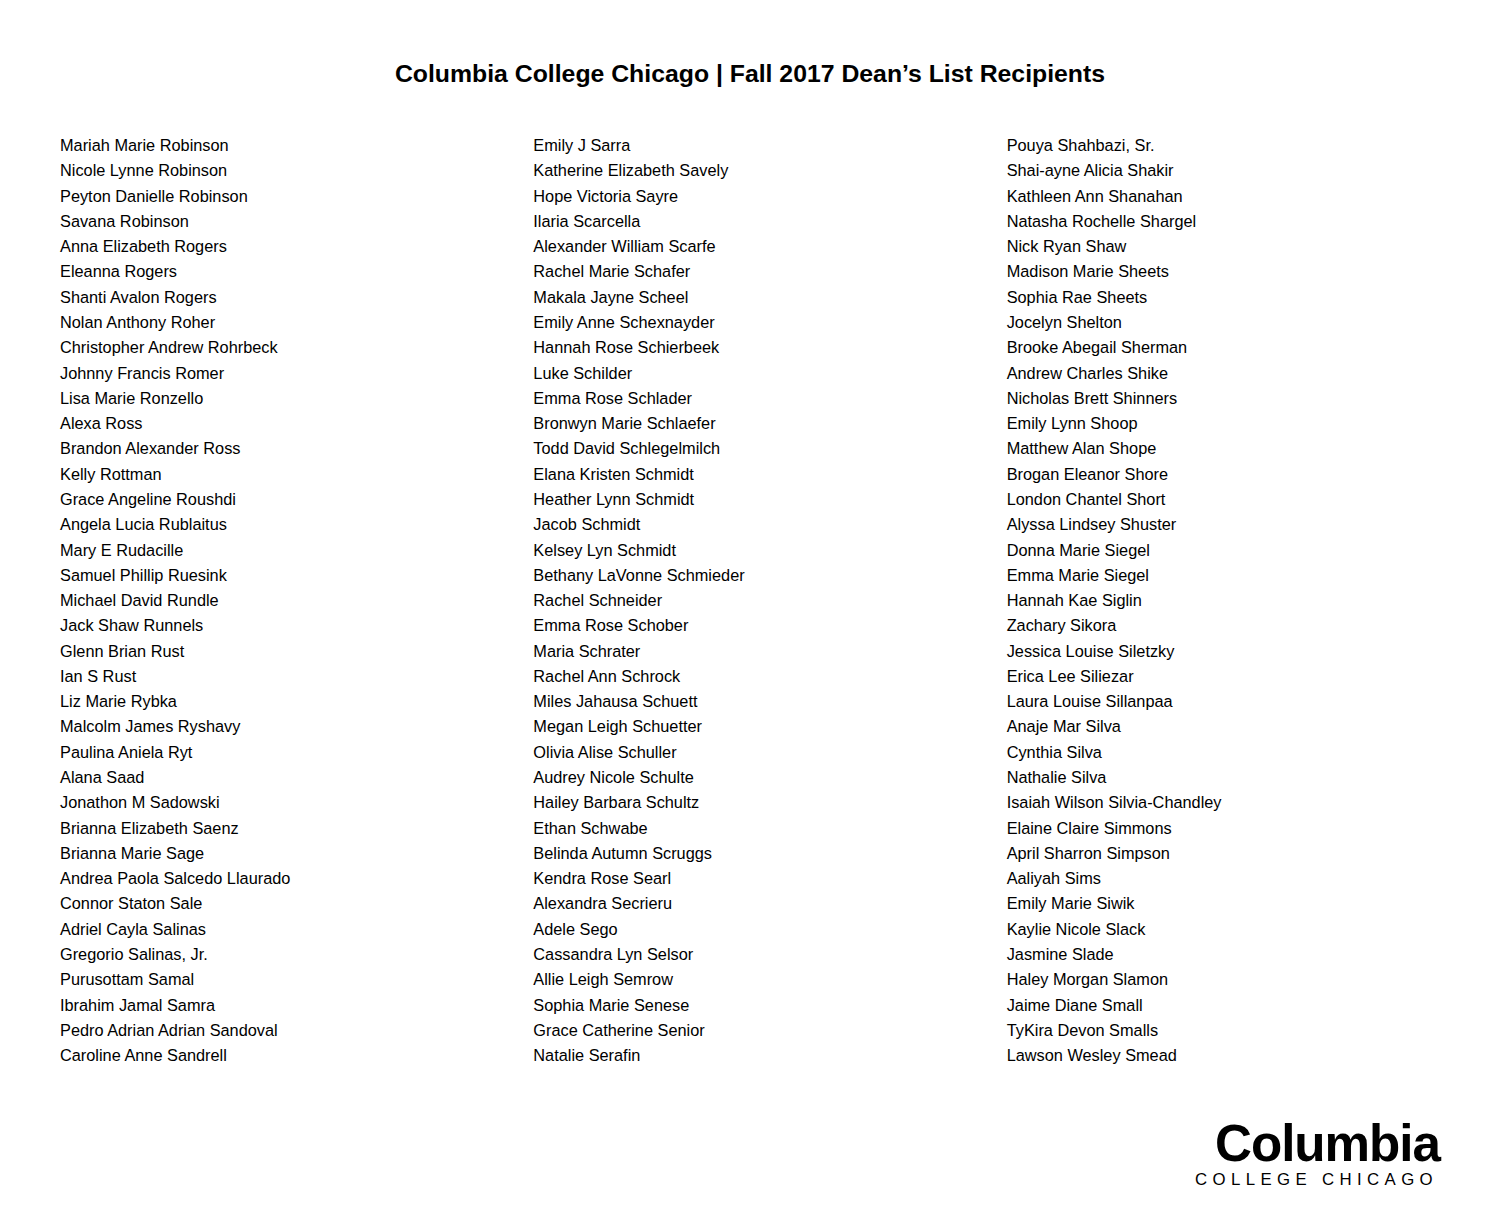Columbia College Chicago | Fall 2017 Dean’s List Recipients
Mariah Marie Robinson
Nicole Lynne Robinson
Peyton Danielle Robinson
Savana Robinson
Anna Elizabeth Rogers
Eleanna Rogers
Shanti Avalon Rogers
Nolan Anthony Roher
Christopher Andrew Rohrbeck
Johnny Francis Romer
Lisa Marie Ronzello
Alexa Ross
Brandon Alexander Ross
Kelly Rottman
Grace Angeline Roushdi
Angela Lucia Rublaitus
Mary E Rudacille
Samuel Phillip Ruesink
Michael David Rundle
Jack Shaw Runnels
Glenn Brian Rust
Ian S Rust
Liz Marie Rybka
Malcolm James Ryshavy
Paulina Aniela Ryt
Alana Saad
Jonathon M Sadowski
Brianna Elizabeth Saenz
Brianna Marie Sage
Andrea Paola Salcedo Llaurado
Connor Staton Sale
Adriel Cayla Salinas
Gregorio Salinas, Jr.
Purusottam Samal
Ibrahim Jamal Samra
Pedro Adrian Adrian Sandoval
Caroline Anne Sandrell
Emily J Sarra
Katherine Elizabeth Savely
Hope Victoria Sayre
Ilaria Scarcella
Alexander William Scarfe
Rachel Marie Schafer
Makala Jayne Scheel
Emily Anne Schexnayder
Hannah Rose Schierbeek
Luke Schilder
Emma Rose Schlader
Bronwyn Marie Schlaefer
Todd David Schlegelmilch
Elana Kristen Schmidt
Heather Lynn Schmidt
Jacob Schmidt
Kelsey Lyn Schmidt
Bethany LaVonne Schmieder
Rachel Schneider
Emma Rose Schober
Maria Schrater
Rachel Ann Schrock
Miles Jahausa Schuett
Megan Leigh Schuetter
Olivia Alise Schuller
Audrey Nicole Schulte
Hailey Barbara Schultz
Ethan Schwabe
Belinda Autumn Scruggs
Kendra Rose Searl
Alexandra Secrieru
Adele Sego
Cassandra Lyn Selsor
Allie Leigh Semrow
Sophia Marie Senese
Grace Catherine Senior
Natalie Serafin
Pouya Shahbazi, Sr.
Shai-ayne Alicia Shakir
Kathleen Ann Shanahan
Natasha Rochelle Shargel
Nick Ryan Shaw
Madison Marie Sheets
Sophia Rae Sheets
Jocelyn Shelton
Brooke Abegail Sherman
Andrew Charles Shike
Nicholas Brett Shinners
Emily Lynn Shoop
Matthew Alan Shope
Brogan Eleanor Shore
London Chantel Short
Alyssa Lindsey Shuster
Donna Marie Siegel
Emma Marie Siegel
Hannah Kae Siglin
Zachary Sikora
Jessica Louise Siletzky
Erica Lee Siliezar
Laura Louise Sillanpaa
Anaje Mar Silva
Cynthia Silva
Nathalie Silva
Isaiah Wilson Silvia-Chandley
Elaine Claire Simmons
April Sharron Simpson
Aaliyah Sims
Emily Marie Siwik
Kaylie Nicole Slack
Jasmine Slade
Haley Morgan Slamon
Jaime Diane Small
TyKira Devon Smalls
Lawson Wesley Smead
Columbia
COLLEGE CHICAGO